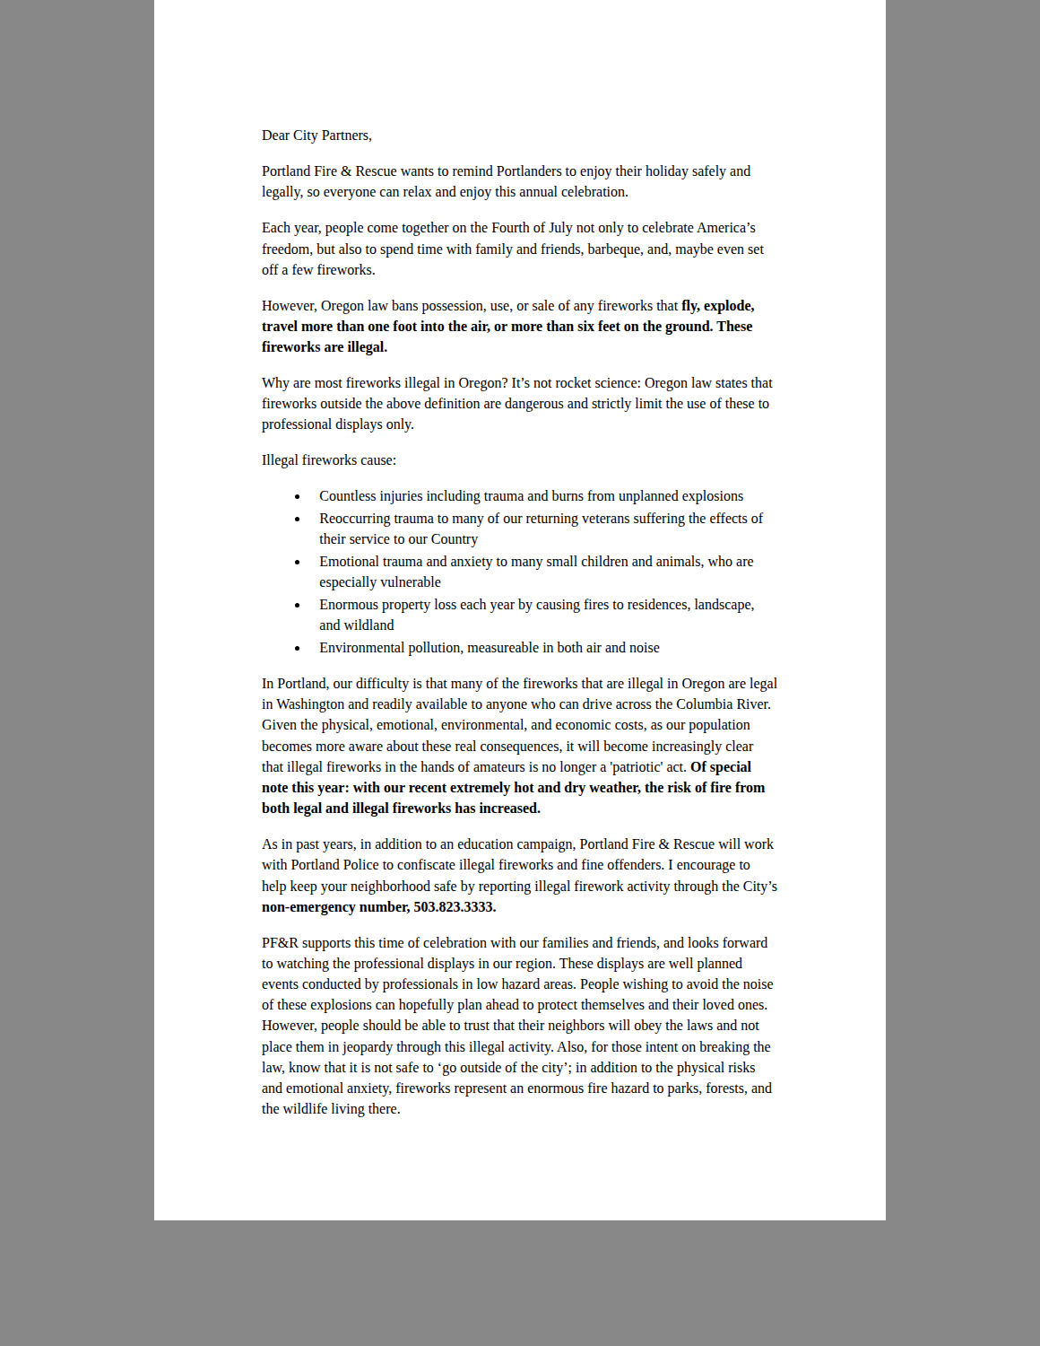Dear City Partners,
Portland Fire & Rescue wants to remind Portlanders to enjoy their holiday safely and legally, so everyone can relax and enjoy this annual celebration.
Each year, people come together on the Fourth of July not only to celebrate America’s freedom, but also to spend time with family and friends, barbeque, and, maybe even set off a few fireworks.
However, Oregon law bans possession, use, or sale of any fireworks that fly, explode, travel more than one foot into the air, or more than six feet on the ground. These fireworks are illegal.
Why are most fireworks illegal in Oregon? It’s not rocket science: Oregon law states that fireworks outside the above definition are dangerous and strictly limit the use of these to professional displays only.
Illegal fireworks cause:
Countless injuries including trauma and burns from unplanned explosions
Reoccurring trauma to many of our returning veterans suffering the effects of their service to our Country
Emotional trauma and anxiety to many small children and animals, who are especially vulnerable
Enormous property loss each year by causing fires to residences, landscape, and wildland
Environmental pollution, measureable in both air and noise
In Portland, our difficulty is that many of the fireworks that are illegal in Oregon are legal in Washington and readily available to anyone who can drive across the Columbia River. Given the physical, emotional, environmental, and economic costs, as our population becomes more aware about these real consequences, it will become increasingly clear that illegal fireworks in the hands of amateurs is no longer a 'patriotic' act. Of special note this year: with our recent extremely hot and dry weather, the risk of fire from both legal and illegal fireworks has increased.
As in past years, in addition to an education campaign, Portland Fire & Rescue will work with Portland Police to confiscate illegal fireworks and fine offenders. I encourage to help keep your neighborhood safe by reporting illegal firework activity through the City’s non-emergency number, 503.823.3333.
PF&R supports this time of celebration with our families and friends, and looks forward to watching the professional displays in our region. These displays are well planned events conducted by professionals in low hazard areas. People wishing to avoid the noise of these explosions can hopefully plan ahead to protect themselves and their loved ones. However, people should be able to trust that their neighbors will obey the laws and not place them in jeopardy through this illegal activity. Also, for those intent on breaking the law, know that it is not safe to ‘go outside of the city’; in addition to the physical risks and emotional anxiety, fireworks represent an enormous fire hazard to parks, forests, and the wildlife living there.